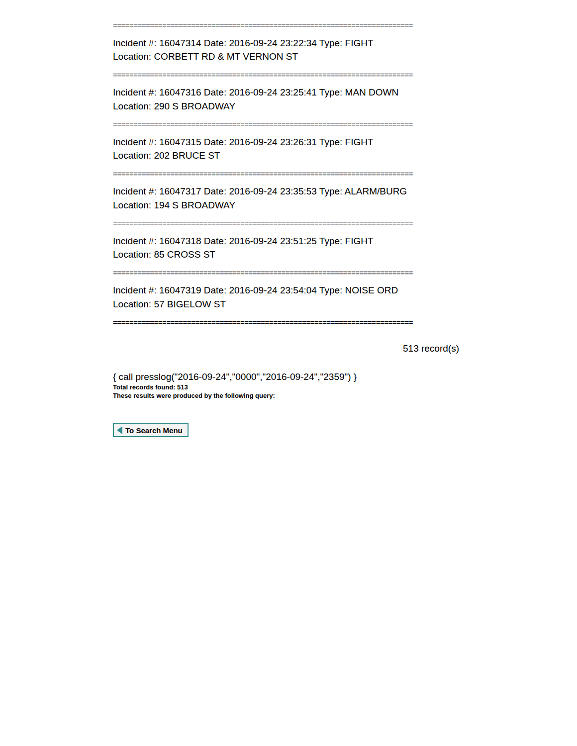=========================================================================
Incident #: 16047314 Date: 2016-09-24 23:22:34 Type: FIGHT
Location: CORBETT RD & MT VERNON ST
=========================================================================
Incident #: 16047316 Date: 2016-09-24 23:25:41 Type: MAN DOWN
Location: 290 S BROADWAY
=========================================================================
Incident #: 16047315 Date: 2016-09-24 23:26:31 Type: FIGHT
Location: 202 BRUCE ST
=========================================================================
Incident #: 16047317 Date: 2016-09-24 23:35:53 Type: ALARM/BURG
Location: 194 S BROADWAY
=========================================================================
Incident #: 16047318 Date: 2016-09-24 23:51:25 Type: FIGHT
Location: 85 CROSS ST
=========================================================================
Incident #: 16047319 Date: 2016-09-24 23:54:04 Type: NOISE ORD
Location: 57 BIGELOW ST
=========================================================================
513 record(s)
{ call presslog("2016-09-24","0000","2016-09-24","2359") }
Total records found: 513
These results were produced by the following query:
To Search Menu